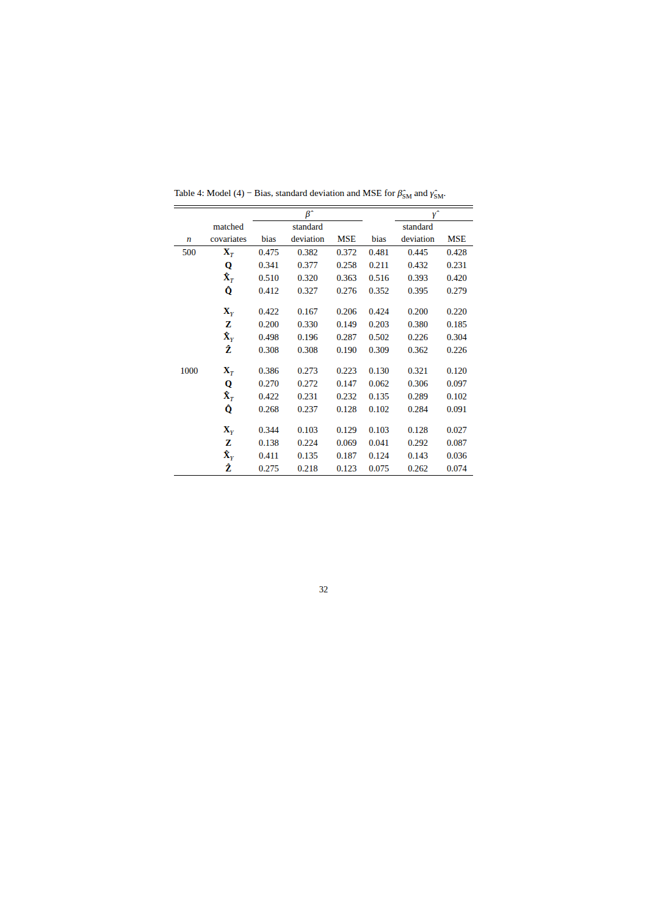Table 4: Model (4) − Bias, standard deviation and MSE for β̂ SM and γ̂ SM .
| | | β̂ | | γ̂ |
| --- | --- | --- | --- | --- |
| | matched | | standard | | | standard | |
| n | covariates | bias | deviation | MSE | bias | deviation | MSE |
| 500 | X T | 0.475 | 0.382 | 0.372 | 0.481 | 0.445 | 0.428 |
| | Q | 0.341 | 0.377 | 0.258 | 0.211 | 0.432 | 0.231 |
| | X̂ T | 0.510 | 0.320 | 0.363 | 0.516 | 0.393 | 0.420 |
| | Q̂ | 0.412 | 0.327 | 0.276 | 0.352 | 0.395 | 0.279 |
| | X Y | 0.422 | 0.167 | 0.206 | 0.424 | 0.200 | 0.220 |
| | Z | 0.200 | 0.330 | 0.149 | 0.203 | 0.380 | 0.185 |
| | X̂ Y | 0.498 | 0.196 | 0.287 | 0.502 | 0.226 | 0.304 |
| | Ẑ | 0.308 | 0.308 | 0.190 | 0.309 | 0.362 | 0.226 |
| 1000 | X T | 0.386 | 0.273 | 0.223 | 0.130 | 0.321 | 0.120 |
| | Q | 0.270 | 0.272 | 0.147 | 0.062 | 0.306 | 0.097 |
| | X̂ T | 0.422 | 0.231 | 0.232 | 0.135 | 0.289 | 0.102 |
| | Q̂ | 0.268 | 0.237 | 0.128 | 0.102 | 0.284 | 0.091 |
| | X Y | 0.344 | 0.103 | 0.129 | 0.103 | 0.128 | 0.027 |
| | Z | 0.138 | 0.224 | 0.069 | 0.041 | 0.292 | 0.087 |
| | X̂ Y | 0.411 | 0.135 | 0.187 | 0.124 | 0.143 | 0.036 |
| | Ẑ | 0.275 | 0.218 | 0.123 | 0.075 | 0.262 | 0.074 |
32